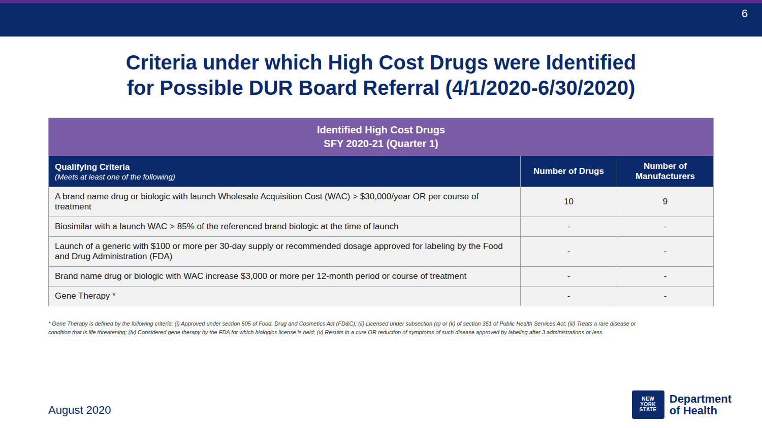6
Criteria under which High Cost Drugs were Identified
for Possible DUR Board Referral (4/1/2020-6/30/2020)
Identified High Cost Drugs SFY 2020-21 (Quarter 1)
| Qualifying Criteria (Meets at least one of the following) | Number of Drugs | Number of Manufacturers |
| --- | --- | --- |
| A brand name drug or biologic with launch Wholesale Acquisition Cost (WAC) > $30,000/year OR per course of treatment | 10 | 9 |
| Biosimilar with a launch WAC > 85% of the referenced brand biologic at the time of launch | - | - |
| Launch of a generic with $100 or more per 30-day supply or recommended dosage approved for labeling by the Food and Drug Administration (FDA) | - | - |
| Brand name drug or biologic with WAC increase $3,000 or more per 12-month period or course of treatment | - | - |
| Gene Therapy * | - | - |
* Gene Therapy is defined by the following criteria: (i) Approved under section 505 of Food, Drug and Cosmetics Act (FD&C); (ii) Licensed under subsection (a) or (k) of section 351 of Public Health Services Act; (iii) Treats a rare disease or condition that is life threatening; (iv) Considered gene therapy by the FDA for which biologics license is held; (v) Results in a cure OR reduction of symptoms of such disease approved by labeling after 3 administrations or less.
August 2020
NEW YORK STATE
Departmentof Health